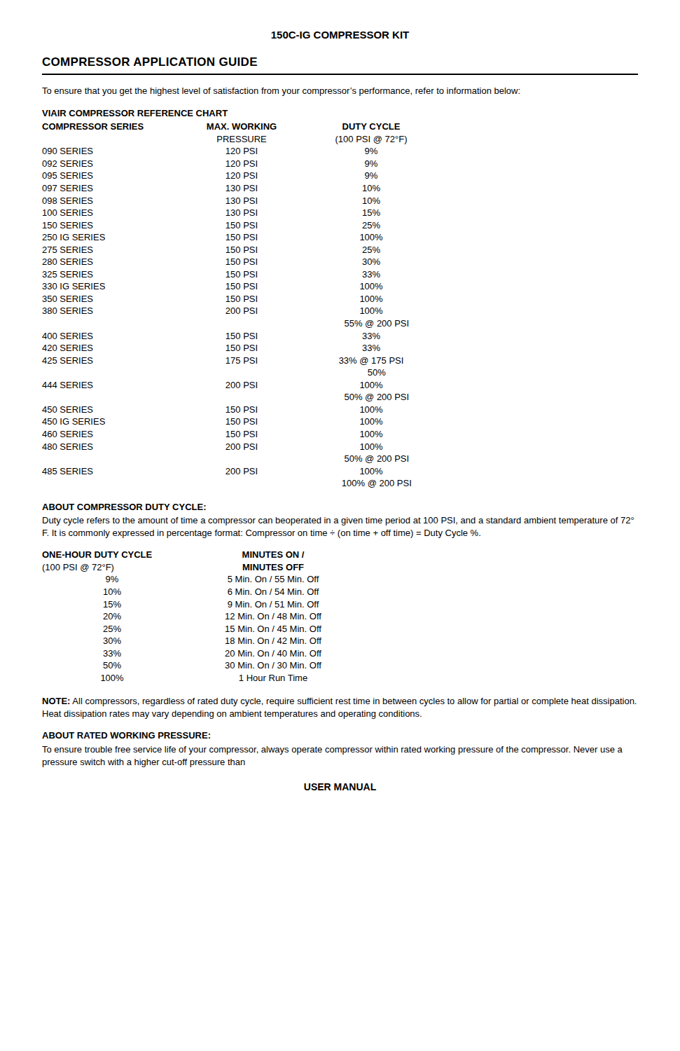150C-IG COMPRESSOR KIT
COMPRESSOR APPLICATION GUIDE
To ensure that you get the highest level of satisfaction from your compressor’s performance, refer to information below:
VIAIR COMPRESSOR REFERENCE CHART
| COMPRESSOR SERIES | MAX. WORKING PRESSURE | DUTY CYCLE (100 PSI @ 72°F) |
| --- | --- | --- |
| 090 SERIES | 120 PSI | 9% |
| 092 SERIES | 120 PSI | 9% |
| 095 SERIES | 120 PSI | 9% |
| 097 SERIES | 130 PSI | 10% |
| 098 SERIES | 130 PSI | 10% |
| 100 SERIES | 130 PSI | 15% |
| 150 SERIES | 150 PSI | 25% |
| 250 IG SERIES | 150 PSI | 100% |
| 275 SERIES | 150 PSI | 25% |
| 280 SERIES | 150 PSI | 30% |
| 325 SERIES | 150 PSI | 33% |
| 330 IG SERIES | 150 PSI | 100% |
| 350 SERIES | 150 PSI | 100% |
| 380 SERIES | 200 PSI | 100% 55% @ 200 PSI |
| 400 SERIES | 150 PSI | 33% |
| 420 SERIES | 150 PSI | 33% |
| 425 SERIES | 175 PSI | 33% @ 175 PSI 50% |
| 444 SERIES | 200 PSI | 100% 50% @ 200 PSI |
| 450 SERIES | 150 PSI | 100% |
| 450 IG SERIES | 150 PSI | 100% |
| 460 SERIES | 150 PSI | 100% |
| 480 SERIES | 200 PSI | 100% 50% @ 200 PSI |
| 485 SERIES | 200 PSI | 100% 100% @ 200 PSI |
ABOUT COMPRESSOR DUTY CYCLE:
Duty cycle refers to the amount of time a compressor can beoperated in a given time period at 100 PSI, and a standard ambient temperature of 72° F. It is commonly expressed in percentage format: Compressor on time ÷ (on time + off time) = Duty Cycle %.
| ONE-HOUR DUTY CYCLE (100 PSI @ 72°F) | MINUTES ON / MINUTES OFF |
| --- | --- |
| 9% | 5 Min. On / 55 Min. Off |
| 10% | 6 Min. On / 54 Min. Off |
| 15% | 9 Min. On / 51 Min. Off |
| 20% | 12 Min. On / 48 Min. Off |
| 25% | 15 Min. On / 45 Min. Off |
| 30% | 18 Min. On / 42 Min. Off |
| 33% | 20 Min. On / 40 Min. Off |
| 50% | 30 Min. On / 30 Min. Off |
| 100% | 1 Hour Run Time |
NOTE: All compressors, regardless of rated duty cycle, require sufficient rest time in between cycles to allow for partial or complete heat dissipation. Heat dissipation rates may vary depending on ambient temperatures and operating conditions.
ABOUT RATED WORKING PRESSURE:
To ensure trouble free service life of your compressor, always operate compressor within rated working pressure of the compressor. Never use a pressure switch with a higher cut-off pressure than
USER MANUAL